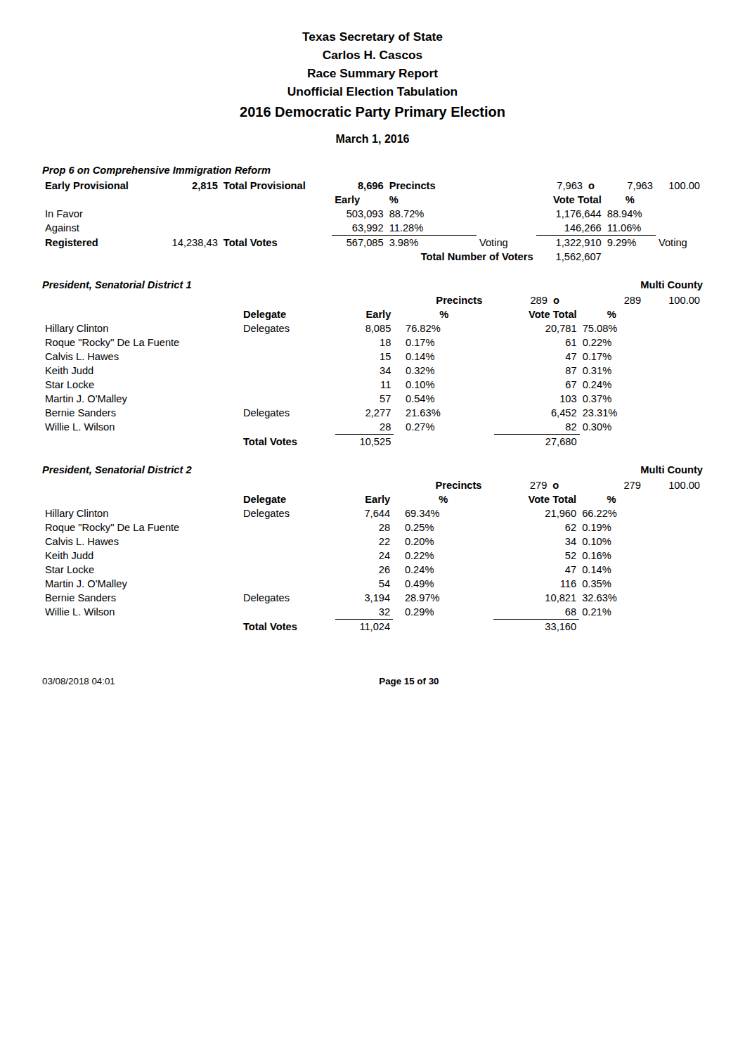Texas Secretary of State
Carlos H. Cascos
Race Summary Report
Unofficial Election Tabulation
2016 Democratic Party Primary Election
March 1, 2016
Prop 6 on Comprehensive Immigration Reform
| Early Provisional | 2,815 | Total Provisional | 8,696 | Precincts | | 7,963 | o | 7,963 | 100.00 |
| | | | Early | % | | Vote Total | % | |
| In Favor | | | 503,093 | 88.72% | | 1,176,644 | 88.94% | |
| Against | | | 63,992 | 11.28% | | 146,266 | 11.06% | |
| Registered | 14,238,43 | Total Votes | 567,085 | 3.98% | Voting | 1,322,910 | 9.29% | Voting |
| | | | | Total Number of Voters | 1,562,607 | | |
President, Senatorial District 1 Multi County
| | | | | Precincts | | 289 | o | 289 | 100.00 |
| | Delegate | Early | | % | | Vote Total | % | |
| Hillary Clinton | Delegates | 8,085 | | 76.82% | | 20,781 | 75.08% | |
| Roque "Rocky" De La Fuente | | 18 | | 0.17% | | 61 | 0.22% | |
| Calvis L. Hawes | | 15 | | 0.14% | | 47 | 0.17% | |
| Keith Judd | | 34 | | 0.32% | | 87 | 0.31% | |
| Star Locke | | 11 | | 0.10% | | 67 | 0.24% | |
| Martin J. O'Malley | | 57 | | 0.54% | | 103 | 0.37% | |
| Bernie Sanders | Delegates | 2,277 | | 21.63% | | 6,452 | 23.31% | |
| Willie L. Wilson | | 28 | | 0.27% | | 82 | 0.30% | |
| | Total Votes | 10,525 | | | | 27,680 | | |
President, Senatorial District 2 Multi County
| | | | | Precincts | | 279 | o | 279 | 100.00 |
| | Delegate | Early | | % | | Vote Total | % | |
| Hillary Clinton | Delegates | 7,644 | | 69.34% | | 21,960 | 66.22% | |
| Roque "Rocky" De La Fuente | | 28 | | 0.25% | | 62 | 0.19% | |
| Calvis L. Hawes | | 22 | | 0.20% | | 34 | 0.10% | |
| Keith Judd | | 24 | | 0.22% | | 52 | 0.16% | |
| Star Locke | | 26 | | 0.24% | | 47 | 0.14% | |
| Martin J. O'Malley | | 54 | | 0.49% | | 116 | 0.35% | |
| Bernie Sanders | Delegates | 3,194 | | 28.97% | | 10,821 | 32.63% | |
| Willie L. Wilson | | 32 | | 0.29% | | 68 | 0.21% | |
| | Total Votes | 11,024 | | | | 33,160 | | |
03/08/2018 04:01
Page 15 of 30